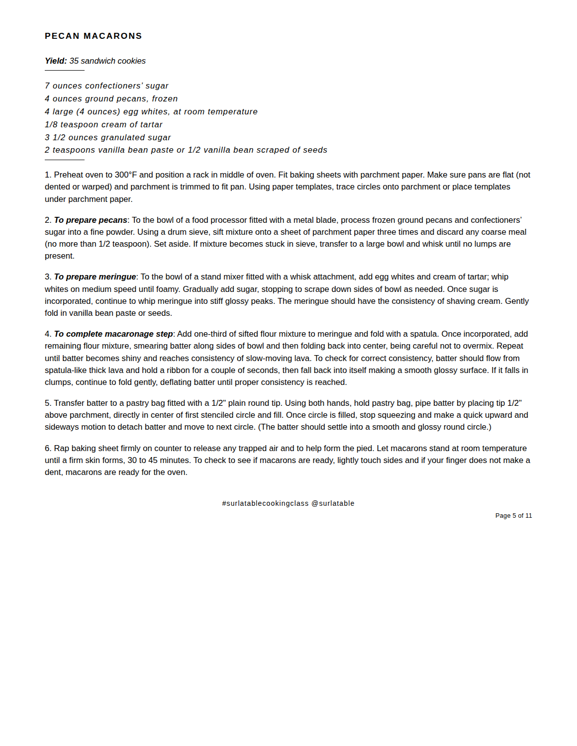PECAN MACARONS
Yield: 35 sandwich cookies
7 ounces confectioners’ sugar
4 ounces ground pecans, frozen
4 large (4 ounces) egg whites, at room temperature
1/8 teaspoon cream of tartar
3 1/2 ounces granulated sugar
2 teaspoons vanilla bean paste or 1/2 vanilla bean scraped of seeds
1. Preheat oven to 300°F and position a rack in middle of oven. Fit baking sheets with parchment paper. Make sure pans are flat (not dented or warped) and parchment is trimmed to fit pan. Using paper templates, trace circles onto parchment or place templates under parchment paper.
2. To prepare pecans: To the bowl of a food processor fitted with a metal blade, process frozen ground pecans and confectioners’ sugar into a fine powder. Using a drum sieve, sift mixture onto a sheet of parchment paper three times and discard any coarse meal (no more than 1/2 teaspoon). Set aside. If mixture becomes stuck in sieve, transfer to a large bowl and whisk until no lumps are present.
3. To prepare meringue: To the bowl of a stand mixer fitted with a whisk attachment, add egg whites and cream of tartar; whip whites on medium speed until foamy. Gradually add sugar, stopping to scrape down sides of bowl as needed. Once sugar is incorporated, continue to whip meringue into stiff glossy peaks. The meringue should have the consistency of shaving cream. Gently fold in vanilla bean paste or seeds.
4. To complete macaronage step: Add one-third of sifted flour mixture to meringue and fold with a spatula. Once incorporated, add remaining flour mixture, smearing batter along sides of bowl and then folding back into center, being careful not to overmix. Repeat until batter becomes shiny and reaches consistency of slow-moving lava. To check for correct consistency, batter should flow from spatula-like thick lava and hold a ribbon for a couple of seconds, then fall back into itself making a smooth glossy surface. If it falls in clumps, continue to fold gently, deflating batter until proper consistency is reached.
5. Transfer batter to a pastry bag fitted with a 1/2" plain round tip. Using both hands, hold pastry bag, pipe batter by placing tip 1/2" above parchment, directly in center of first stenciled circle and fill. Once circle is filled, stop squeezing and make a quick upward and sideways motion to detach batter and move to next circle. (The batter should settle into a smooth and glossy round circle.)
6. Rap baking sheet firmly on counter to release any trapped air and to help form the pied. Let macarons stand at room temperature until a firm skin forms, 30 to 45 minutes. To check to see if macarons are ready, lightly touch sides and if your finger does not make a dent, macarons are ready for the oven.
#surlatablecookingclass @surlatable
Page 5 of 11